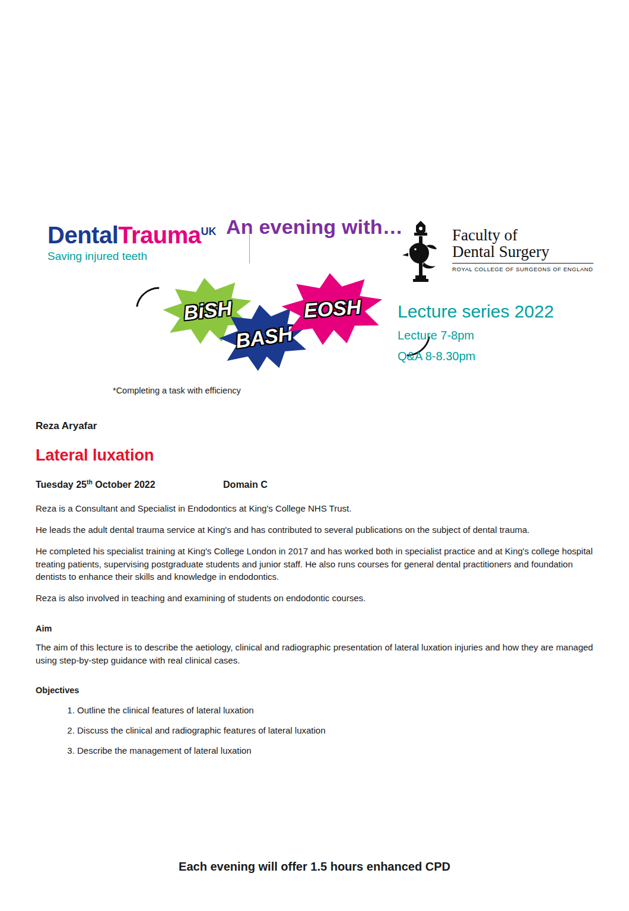Dental Trauma UK
Saving injured teeth
BiSH
BASH
EOSH
Faculty of
Dental Surgery
ROYAL COLLEGE OF SURGEONS OF ENGLAND
Lecture series 2022
Lecture 7-8pm
Q&A 8-8.30pm
*Completing a task with efficiency
An evening with…
Reza Aryafar
Lateral luxation
Tuesday 25th October 2022 Domain C
Reza is a Consultant and Specialist in Endodontics at King's College NHS Trust.
He leads the adult dental trauma service at King's and has contributed to several publications on the subject of dental trauma.
He completed his specialist training at King's College London in 2017 and has worked both in specialist practice and at King's college hospital treating patients, supervising postgraduate students and junior staff. He also runs courses for general dental practitioners and foundation dentists to enhance their skills and knowledge in endodontics.
Reza is also involved in teaching and examining of students on endodontic courses.
Aim
The aim of this lecture is to describe the aetiology, clinical and radiographic presentation of lateral luxation injuries and how they are managed using step-by-step guidance with real clinical cases.
Objectives
Outline the clinical features of lateral luxation
Discuss the clinical and radiographic features of lateral luxation
Describe the management of lateral luxation
Each evening will offer 1.5 hours enhanced CPD